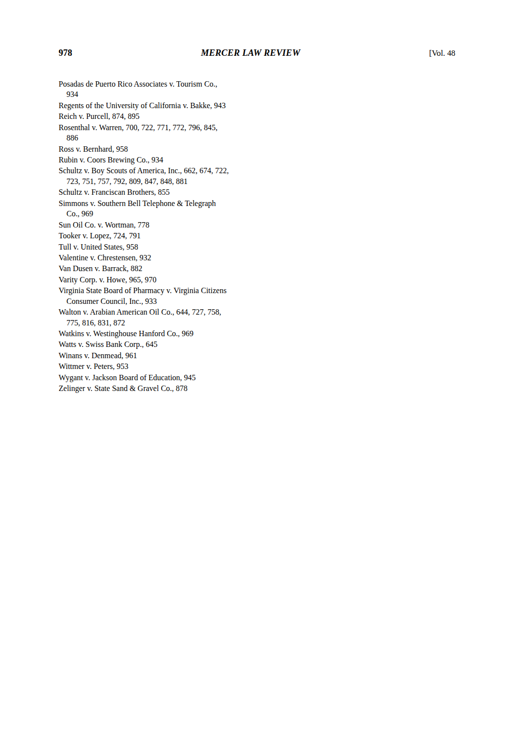978 MERCER LAW REVIEW [Vol. 48
Posadas de Puerto Rico Associates v. Tourism Co., 934
Regents of the University of California v. Bakke, 943
Reich v. Purcell, 874, 895
Rosenthal v. Warren, 700, 722, 771, 772, 796, 845, 886
Ross v. Bernhard, 958
Rubin v. Coors Brewing Co., 934
Schultz v. Boy Scouts of America, Inc., 662, 674, 722, 723, 751, 757, 792, 809, 847, 848, 881
Schultz v. Franciscan Brothers, 855
Simmons v. Southern Bell Telephone & Telegraph Co., 969
Sun Oil Co. v. Wortman, 778
Tooker v. Lopez, 724, 791
Tull v. United States, 958
Valentine v. Chrestensen, 932
Van Dusen v. Barrack, 882
Varity Corp. v. Howe, 965, 970
Virginia State Board of Pharmacy v. Virginia Citizens Consumer Council, Inc., 933
Walton v. Arabian American Oil Co., 644, 727, 758, 775, 816, 831, 872
Watkins v. Westinghouse Hanford Co., 969
Watts v. Swiss Bank Corp., 645
Winans v. Denmead, 961
Wittmer v. Peters, 953
Wygant v. Jackson Board of Education, 945
Zelinger v. State Sand & Gravel Co., 878